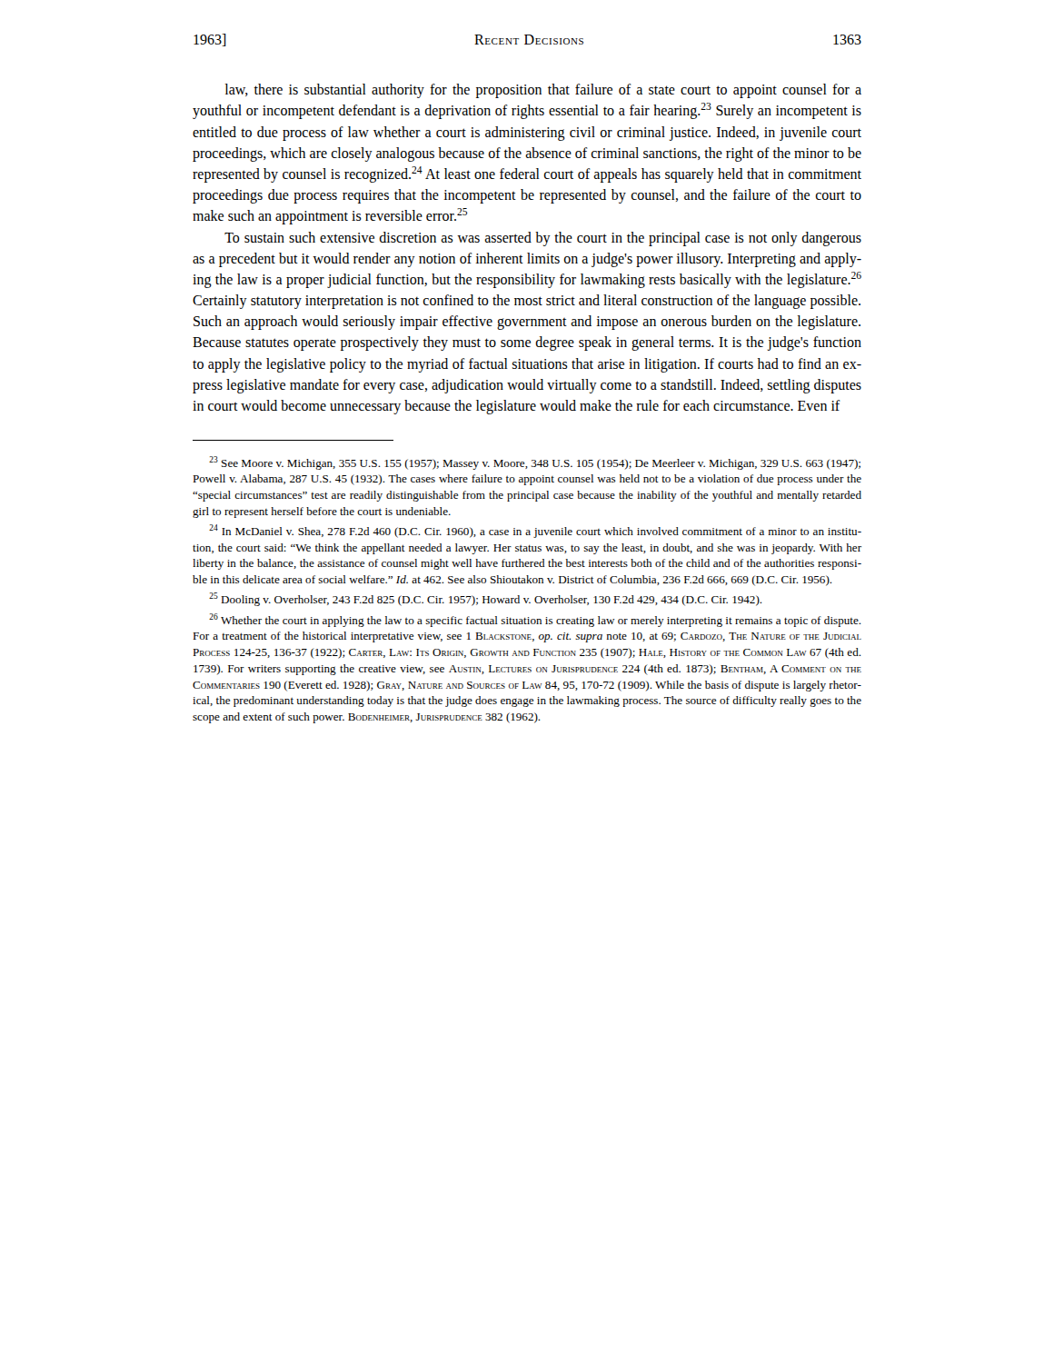1963] Recent Decisions 1363
law, there is substantial authority for the proposition that failure of a state court to appoint counsel for a youthful or incompetent defendant is a deprivation of rights essential to a fair hearing.23 Surely an incompetent is entitled to due process of law whether a court is administering civil or criminal justice. Indeed, in juvenile court proceedings, which are closely analogous because of the absence of criminal sanctions, the right of the minor to be represented by counsel is recognized.24 At least one federal court of appeals has squarely held that in commitment proceedings due process requires that the incompetent be represented by counsel, and the failure of the court to make such an appointment is reversible error.25
To sustain such extensive discretion as was asserted by the court in the principal case is not only dangerous as a precedent but it would render any notion of inherent limits on a judge's power illusory. Interpreting and applying the law is a proper judicial function, but the responsibility for lawmaking rests basically with the legislature.26 Certainly statutory interpretation is not confined to the most strict and literal construction of the language possible. Such an approach would seriously impair effective government and impose an onerous burden on the legislature. Because statutes operate prospectively they must to some degree speak in general terms. It is the judge's function to apply the legislative policy to the myriad of factual situations that arise in litigation. If courts had to find an express legislative mandate for every case, adjudication would virtually come to a standstill. Indeed, settling disputes in court would become unnecessary because the legislature would make the rule for each circumstance. Even if
23 See Moore v. Michigan, 355 U.S. 155 (1957); Massey v. Moore, 348 U.S. 105 (1954); De Meerleer v. Michigan, 329 U.S. 663 (1947); Powell v. Alabama, 287 U.S. 45 (1932). The cases where failure to appoint counsel was held not to be a violation of due process under the “special circumstances” test are readily distinguishable from the principal case because the inability of the youthful and mentally retarded girl to represent herself before the court is undeniable.
24 In McDaniel v. Shea, 278 F.2d 460 (D.C. Cir. 1960), a case in a juvenile court which involved commitment of a minor to an institution, the court said: “We think the appellant needed a lawyer. Her status was, to say the least, in doubt, and she was in jeopardy. With her liberty in the balance, the assistance of counsel might well have furthered the best interests both of the child and of the authorities responsible in this delicate area of social welfare.” Id. at 462. See also Shioutakon v. District of Columbia, 236 F.2d 666, 669 (D.C. Cir. 1956).
25 Dooling v. Overholser, 243 F.2d 825 (D.C. Cir. 1957); Howard v. Overholser, 130 F.2d 429, 434 (D.C. Cir. 1942).
26 Whether the court in applying the law to a specific factual situation is creating law or merely interpreting it remains a topic of dispute. For a treatment of the historical interpretative view, see 1 Blackstone, op. cit. supra note 10, at 69; Cardozo, The Nature of the Judicial Process 124-25, 136-37 (1922); Carter, Law: Its Origin, Growth and Function 235 (1907); Hale, History of the Common Law 67 (4th ed. 1739). For writers supporting the creative view, see Austin, Lectures on Jurisprudence 224 (4th ed. 1873); Bentham, A Comment on the Commentaries 190 (Everett ed. 1928); Gray, Nature and Sources of Law 84, 95, 170-72 (1909). While the basis of dispute is largely rhetorical, the predominant understanding today is that the judge does engage in the lawmaking process. The source of difficulty really goes to the scope and extent of such power. Bodenheimer, Jurisprudence 382 (1962).